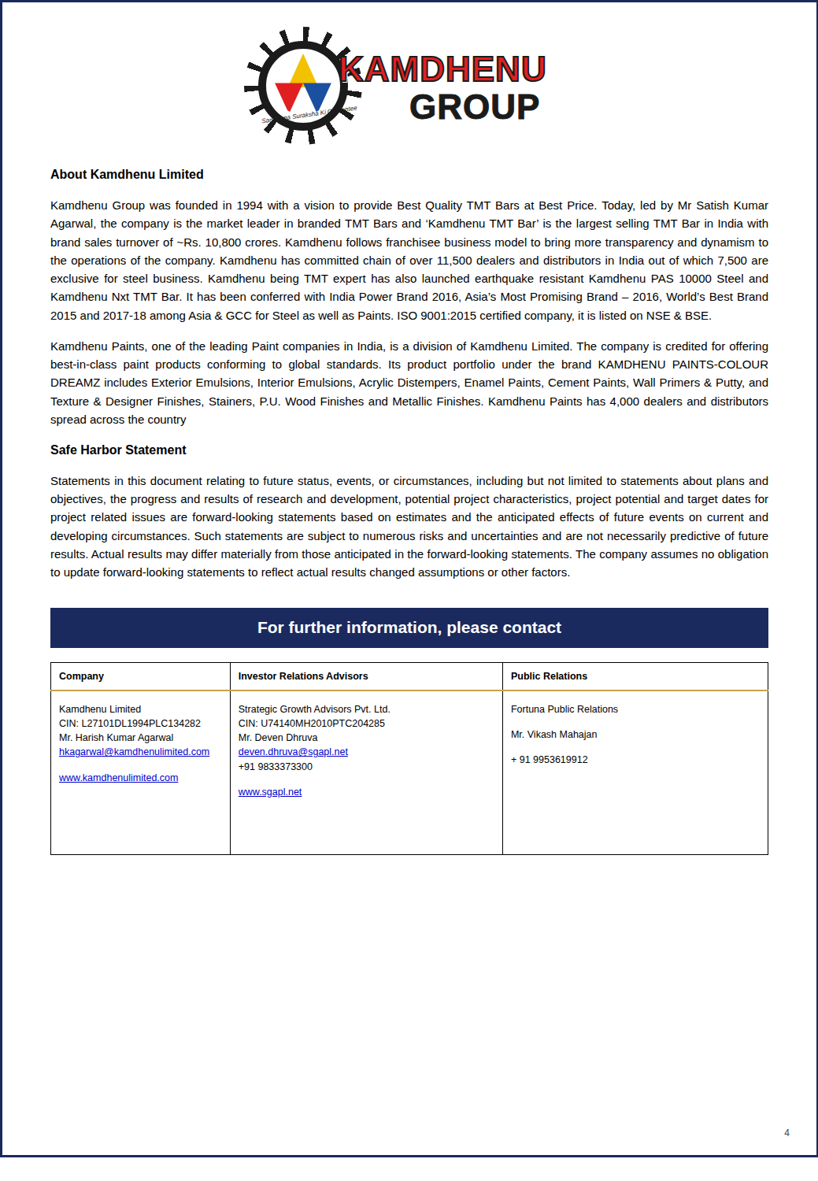KAMDHENU
GROUP
Sampurna Suraksha Ki Guarantee
About Kamdhenu Limited
Kamdhenu Group was founded in 1994 with a vision to provide Best Quality TMT Bars at Best Price. Today, led by Mr Satish Kumar Agarwal, the company is the market leader in branded TMT Bars and ‘Kamdhenu TMT Bar’ is the largest selling TMT Bar in India with brand sales turnover of ~Rs. 10,800 crores. Kamdhenu follows franchisee business model to bring more transparency and dynamism to the operations of the company. Kamdhenu has committed chain of over 11,500 dealers and distributors in India out of which 7,500 are exclusive for steel business. Kamdhenu being TMT expert has also launched earthquake resistant Kamdhenu PAS 10000 Steel and Kamdhenu Nxt TMT Bar. It has been conferred with India Power Brand 2016, Asia’s Most Promising Brand – 2016, World’s Best Brand 2015 and 2017-18 among Asia & GCC for Steel as well as Paints. ISO 9001:2015 certified company, it is listed on NSE & BSE.
Kamdhenu Paints, one of the leading Paint companies in India, is a division of Kamdhenu Limited. The company is credited for offering best-in-class paint products conforming to global standards. Its product portfolio under the brand KAMDHENU PAINTS-COLOUR DREAMZ includes Exterior Emulsions, Interior Emulsions, Acrylic Distempers, Enamel Paints, Cement Paints, Wall Primers & Putty, and Texture & Designer Finishes, Stainers, P.U. Wood Finishes and Metallic Finishes. Kamdhenu Paints has 4,000 dealers and distributors spread across the country
Safe Harbor Statement
Statements in this document relating to future status, events, or circumstances, including but not limited to statements about plans and objectives, the progress and results of research and development, potential project characteristics, project potential and target dates for project related issues are forward-looking statements based on estimates and the anticipated effects of future events on current and developing circumstances. Such statements are subject to numerous risks and uncertainties and are not necessarily predictive of future results. Actual results may differ materially from those anticipated in the forward-looking statements. The company assumes no obligation to update forward-looking statements to reflect actual results changed assumptions or other factors.
For further information, please contact
| Company | Investor Relations Advisors | Public Relations |
| --- | --- | --- |
| Kamdhenu Limited CIN: L27101DL1994PLC134282 Mr. Harish Kumar Agarwal hkagarwal@kamdhenulimited.com www.kamdhenulimited.com | Strategic Growth Advisors Pvt. Ltd. CIN: U74140MH2010PTC204285 Mr. Deven Dhruva deven.dhruva@sgapl.net +91 9833373300 www.sgapl.net | Fortuna Public Relations Mr. Vikash Mahajan + 91 9953619912 |
4